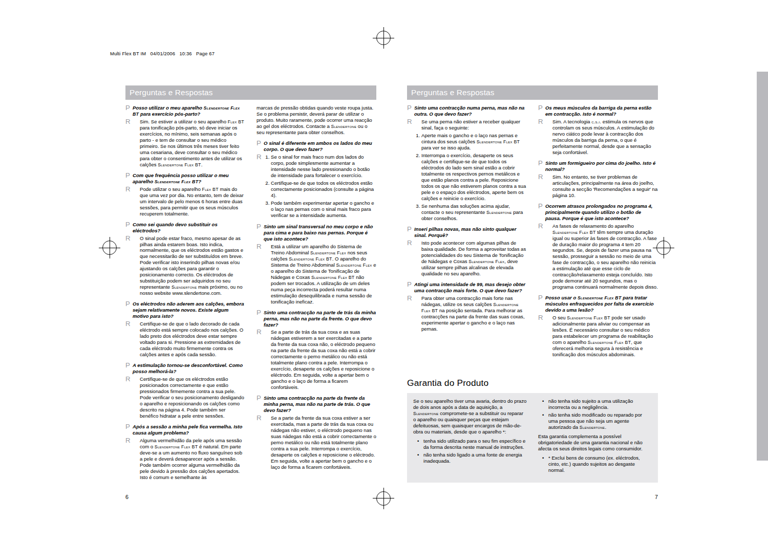Multi Flex BT IM 04/01/2006 10:36 Page 67
Português
Perguntas e Respostas
P
Posso utilizar o meu aparelho Slendertone Flex BT para exercício pós-parto?
RSim. Se estiver a utilizar o seu aparelho Flex BT para tonificação pós-parto, só deve iniciar os exercícios, no mínimo, seis semanas após o parto - e tem de consultar o seu médico primeiro. Se nos últimos três meses tiver feito uma cesariana, deve consultar o seu médico para obter o consentimento antes de utilizar os calções Slendertone Flex BT.
P
Com que frequência posso utilizar o meu aparelho Slendertone Flex BT?
RPode utilizar o seu aparelho Flex BT mais do que uma vez por dia. No entanto, tem de deixar um intervalo de pelo menos 6 horas entre duas sessões, para permitir que os seus músculos recuperem totalmente.
P
Como sei quando devo substituir os eléctrodos?
RO sinal pode estar fraco, mesmo apesar de as pilhas ainda estarem boas. Isto indica, normalmente, que os eléctrodos estão gastos e que necessitarão de ser substituídos em breve. Pode verificar isto inserindo pilhas novas e/ou ajustando os calções para garantir o posicionamento correcto. Os eléctrodos de substituição podem ser adquiridos no seu representante Slendertone mais próximo, ou no nosso website www.slendertone.com.
P
Os eléctrodos não aderem aos calções, embora sejam relativamente novos. Existe algum motivo para isto?
RCertifique-se de que o lado decorado de cada eléctrodo está sempre colocado nos calções. O lado preto dos eléctrodos deve estar sempre voltado para si. Pressione as extremidades de cada eléctrodo muito firmemente contra os calções antes e após cada sessão.
P
A estimulação tornou-se desconfortável. Como posso melhorá-la?
RCertifique-se de que os eléctrodos estão posicionados correctamente e que estão pressionados firmemente contra a sua pele. Pode verificar o seu posicionamento desligando o aparelho e reposicionando os calções como descrito na página 4. Pode também ser benéfico hidratar a pele entre sessões.
P
Após a sessão a minha pele fica vermelha. Isto causa algum problema?
RAlguma vermelhidão da pele após uma sessão com o Slendertone Flex BT é natural. Em parte deve-se a um aumento no fluxo sanguíneo sob a pele e deverá desaparecer após a sessão. Pode também ocorrer alguma vermelhidão da pele devido à pressão dos calções apertados. Isto é comum e semelhante às
marcas de pressão obtidas quando veste roupa justa. Se o problema persistir, deverá parar de utilizar o produto. Muito raramente, pode ocorrer uma reacção ao gel dos eléctrodos. Contacte a Slendertone ou o seu representante para obter conselhos.
P
O sinal é diferente em ambos os lados do meu corpo. O que devo fazer?
R
Se o sinal for mais fraco num dos lados do corpo, pode simplesmente aumentar a intensidade nesse lado pressionando o botão de intensidade para fortalecer o exercício.
Certifique-se de que todos os eléctrodos estão correctamente posicionados (consulte a página 4).
Pode também experimentar apertar o gancho e o laço nas pernas com o sinal mais fraco para verificar se a intensidade aumenta.
P
Sinto um sinal transversal no meu corpo e não para cima e para baixo nas pernas. Porque é que isto acontece?
REstá a utilizar um aparelho do Sistema de Treino Abdominal Slendertone Flex nos seus calções Slendertone Flex BT. O aparelho do Sistema de Treino Abdominal Slendertone Flex e o aparelho do Sistema de Tonificação de Nádegas e Coxas Slendertone Flex BT não podem ser trocados. A utilização de um deles numa peça incorrecta poderá resultar numa estimulação desequilibrada e numa sessão de tonificação ineficaz.
P
Sinto uma contracção na parte de trás da minha perna, mas não na parte da frente. O que devo fazer?
RSe a parte de trás da sua coxa e as suas nádegas estiverem a ser exercitadas e a parte da frente da sua coxa não, o eléctrodo pequeno na parte da frente da sua coxa não está a cobrir correctamente o perno metálico ou não está totalmente plano contra a pele. Interrompa o exercício, desaperte os calções e reposicione o eléctrodo. Em seguida, volte a apertar bem o gancho e o laço de forma a ficarem confortáveis.
P
Sinto uma contracção na parte da frente da minha perna, mas não na parte de trás. O que devo fazer?
RSe a parte da frente da sua coxa estiver a ser exercitada, mas a parte de trás da sua coxa ou nádegas não estiver, o eléctrodo pequeno nas suas nádegas não está a cobrir correctamente o perno metálico ou não está totalmente plano contra a sua pele. Interrompa o exercício, desaperte os calções e reposicione o eléctrodo. Em seguida, volte a apertar bem o gancho e o laço de forma a ficarem confortáveis.
Perguntas e Respostas
P
Sinto uma contracção numa perna, mas não na outra. O que devo fazer?
RSe uma perna não estiver a receber qualquer sinal, faça o seguinte:
Aperte mais o gancho e o laço nas pernas e cintura dos seus calções Slendertone Flex BT para ver se isso ajuda.
Interrompa o exercício, desaperte os seus calções e certifique-se de que todos os eléctrodos do lado sem sinal estão a cobrir totalmente os respectivos pernos metálicos e que estão planos contra a pele. Reposicione todos os que não estiverem planos contra a sua pele e o espaço dos eléctrodos, aperte bem os calções e reinicie o exercício.
Se nenhuma das soluções acima ajudar, contacte o seu representante Slendertone para obter conselhos.
P
Inseri pilhas novas, mas não sinto qualquer sinal. Porquê?
RIsto pode acontecer com algumas pilhas de baixa qualidade. De forma a aproveitar todas as potencialidades do seu Sistema de Tonificação de Nádegas e Coxas Slendertone Flex, deve utilizar sempre pilhas alcalinas de elevada qualidade no seu aparelho.
P
Atingi uma intensidade de 99, mas desejo obter uma contracção mais forte. O que devo fazer?
RPara obter uma contracção mais forte nas nádegas, utilize os seus calções Slendertone Flex BT na posição sentada. Para melhorar as contracções na parte da frente das suas coxas, experimente apertar o gancho e o laço nas pernas.
P
Os meus músculos da barriga da perna estão em contracção. Isto é normal?
RSim. A tecnologia c.s.i. estimula os nervos que controlam os seus músculos. A estimulação do nervo ciático pode levar à contracção dos músculos da barriga da perna, o que é perfeitamente normal, desde que a sensação seja confortável.
P
Sinto um formigueiro por cima do joelho. Isto é normal?
RSim. No entanto, se tiver problemas de articulações, principalmente na área do joelho, consulte a secção 'Recomendações a seguir' na página 10.
P
Ocorrem atrasos prolongados no programa 4, principalmente quando utilizo o botão de pausa. Porque é que isto acontece?
RAs fases de relaxamento do aparelho Slendertone Flex BT têm sempre uma duração igual ou superior às fases de contracção. A fase de duração maior do programa 4 tem 20 segundos. Se, depois de fazer uma pausa na sessão, prosseguir a sessão no meio de uma fase de contracção, o seu aparelho não reinicia a estimulação até que esse ciclo de contracção/relaxamento esteja concluído. Isto pode demorar até 20 segundos, mas o programa continuará normalmente depois disso.
P
Posso usar o Slendertone Flex BT para tratar músculos enfraquecidos por falta de exercício devido a uma lesão?
RO seu Slendertone Flex BT pode ser usado adicionalmente para aliviar ou compensar as lesões. É necessário consultar o seu médico para estabelecer um programa de reabilitação com o aparelho Slendertone Flex BT, que oferecerá melhoria segura à resistência e tonificação dos músculos abdominais.
Garantia do Produto
Se o seu aparelho tiver uma avaria, dentro do prazo de dois anos após a data de aquisição, a Slendertone compromete-se a substituir ou reparar o aparelho ou quaisquer peças que estejam defeituosas, sem quaisquer encargos de mão-de-obra ou materiais, desde que o aparelho *:
tenha sido utilizado para o seu fim específico e da forma descrita neste manual de instruções.
não tenha sido ligado a uma fonte de energia inadequada.
não tenha sido sujeito a uma utilização incorrecta ou a negligência.
não tenha sido modificado ou reparado por uma pessoa que não seja um agente autorizado da Slendertone.
Esta garantia complementa a possível obrigatoriedade de uma garantia nacional e não afecta os seus direitos legais como consumidor.
* Exclui bens de consumo (ex. eléctrodos, cinto, etc.) quando sujeitos ao desgaste normal.
6
7